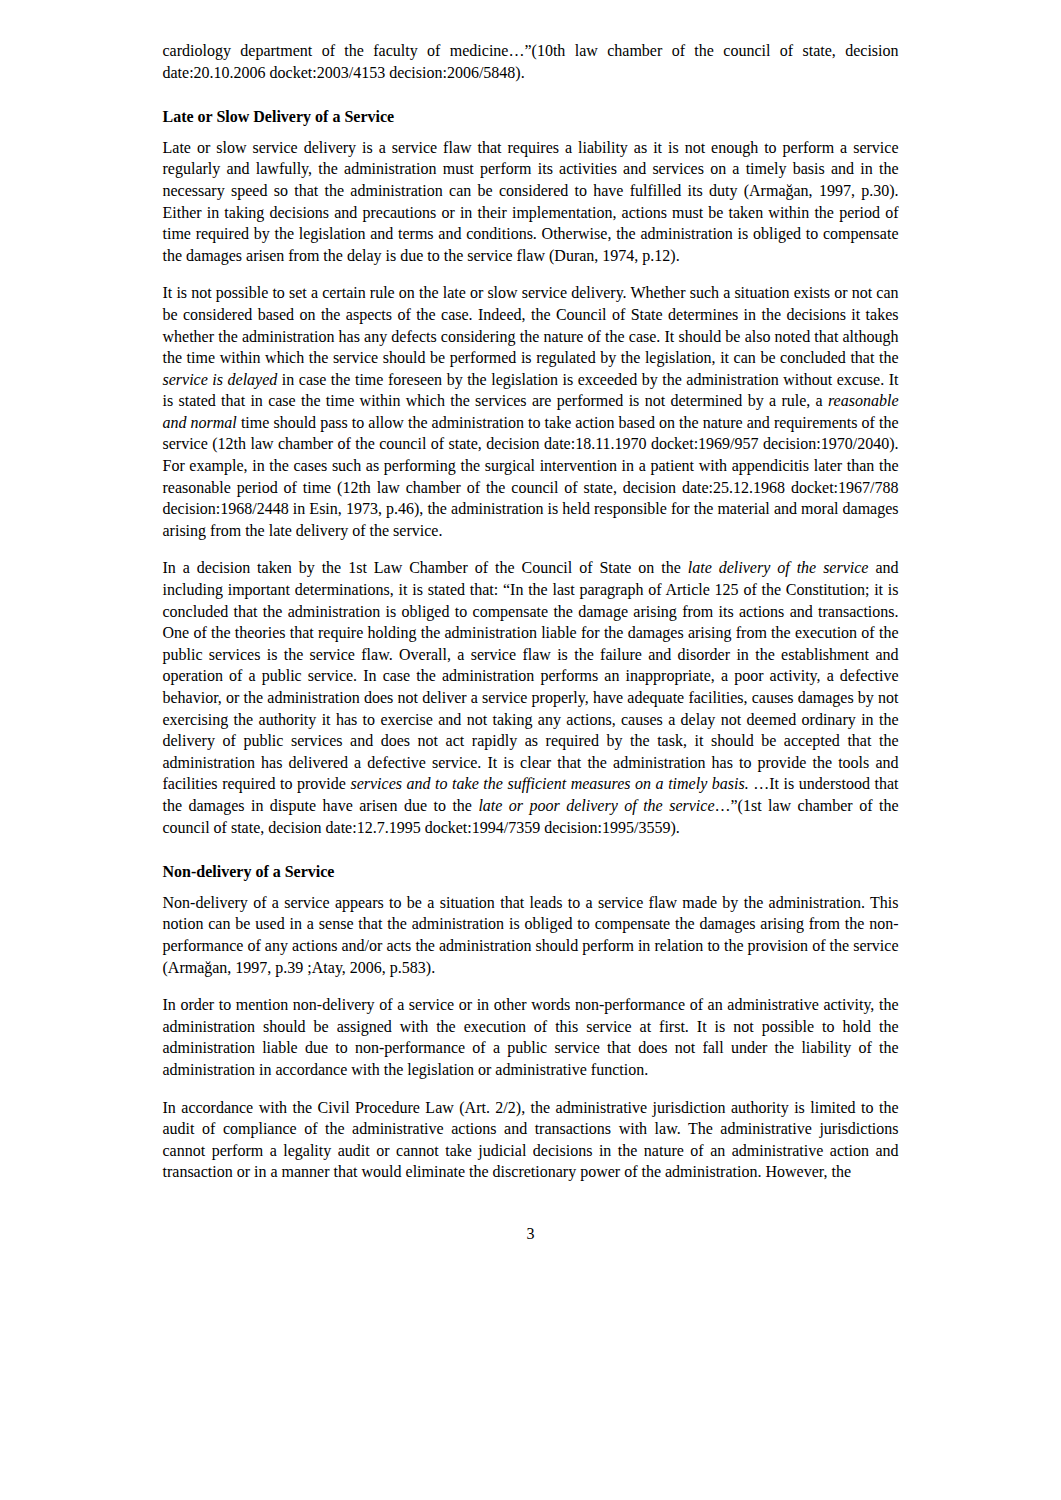cardiology department of the faculty of medicine…”(10th law chamber of the council of state, decision date:20.10.2006 docket:2003/4153 decision:2006/5848).
Late or Slow Delivery of a Service
Late or slow service delivery is a service flaw that requires a liability as it is not enough to perform a service regularly and lawfully, the administration must perform its activities and services on a timely basis and in the necessary speed so that the administration can be considered to have fulfilled its duty (Armağan, 1997, p.30). Either in taking decisions and precautions or in their implementation, actions must be taken within the period of time required by the legislation and terms and conditions. Otherwise, the administration is obliged to compensate the damages arisen from the delay is due to the service flaw (Duran, 1974, p.12).
It is not possible to set a certain rule on the late or slow service delivery. Whether such a situation exists or not can be considered based on the aspects of the case. Indeed, the Council of State determines in the decisions it takes whether the administration has any defects considering the nature of the case. It should be also noted that although the time within which the service should be performed is regulated by the legislation, it can be concluded that the service is delayed in case the time foreseen by the legislation is exceeded by the administration without excuse. It is stated that in case the time within which the services are performed is not determined by a rule, a reasonable and normal time should pass to allow the administration to take action based on the nature and requirements of the service (12th law chamber of the council of state, decision date:18.11.1970 docket:1969/957 decision:1970/2040). For example, in the cases such as performing the surgical intervention in a patient with appendicitis later than the reasonable period of time (12th law chamber of the council of state, decision date:25.12.1968 docket:1967/788 decision:1968/2448 in Esin, 1973, p.46), the administration is held responsible for the material and moral damages arising from the late delivery of the service.
In a decision taken by the 1st Law Chamber of the Council of State on the late delivery of the service and including important determinations, it is stated that: “In the last paragraph of Article 125 of the Constitution; it is concluded that the administration is obliged to compensate the damage arising from its actions and transactions. One of the theories that require holding the administration liable for the damages arising from the execution of the public services is the service flaw. Overall, a service flaw is the failure and disorder in the establishment and operation of a public service. In case the administration performs an inappropriate, a poor activity, a defective behavior, or the administration does not deliver a service properly, have adequate facilities, causes damages by not exercising the authority it has to exercise and not taking any actions, causes a delay not deemed ordinary in the delivery of public services and does not act rapidly as required by the task, it should be accepted that the administration has delivered a defective service. It is clear that the administration has to provide the tools and facilities required to provide services and to take the sufficient measures on a timely basis. …It is understood that the damages in dispute have arisen due to the late or poor delivery of the service…”(1st law chamber of the council of state, decision date:12.7.1995 docket:1994/7359 decision:1995/3559).
Non-delivery of a Service
Non-delivery of a service appears to be a situation that leads to a service flaw made by the administration. This notion can be used in a sense that the administration is obliged to compensate the damages arising from the non-performance of any actions and/or acts the administration should perform in relation to the provision of the service (Armağan, 1997, p.39 ;Atay, 2006, p.583).
In order to mention non-delivery of a service or in other words non-performance of an administrative activity, the administration should be assigned with the execution of this service at first. It is not possible to hold the administration liable due to non-performance of a public service that does not fall under the liability of the administration in accordance with the legislation or administrative function.
In accordance with the Civil Procedure Law (Art. 2/2), the administrative jurisdiction authority is limited to the audit of compliance of the administrative actions and transactions with law. The administrative jurisdictions cannot perform a legality audit or cannot take judicial decisions in the nature of an administrative action and transaction or in a manner that would eliminate the discretionary power of the administration. However, the
3